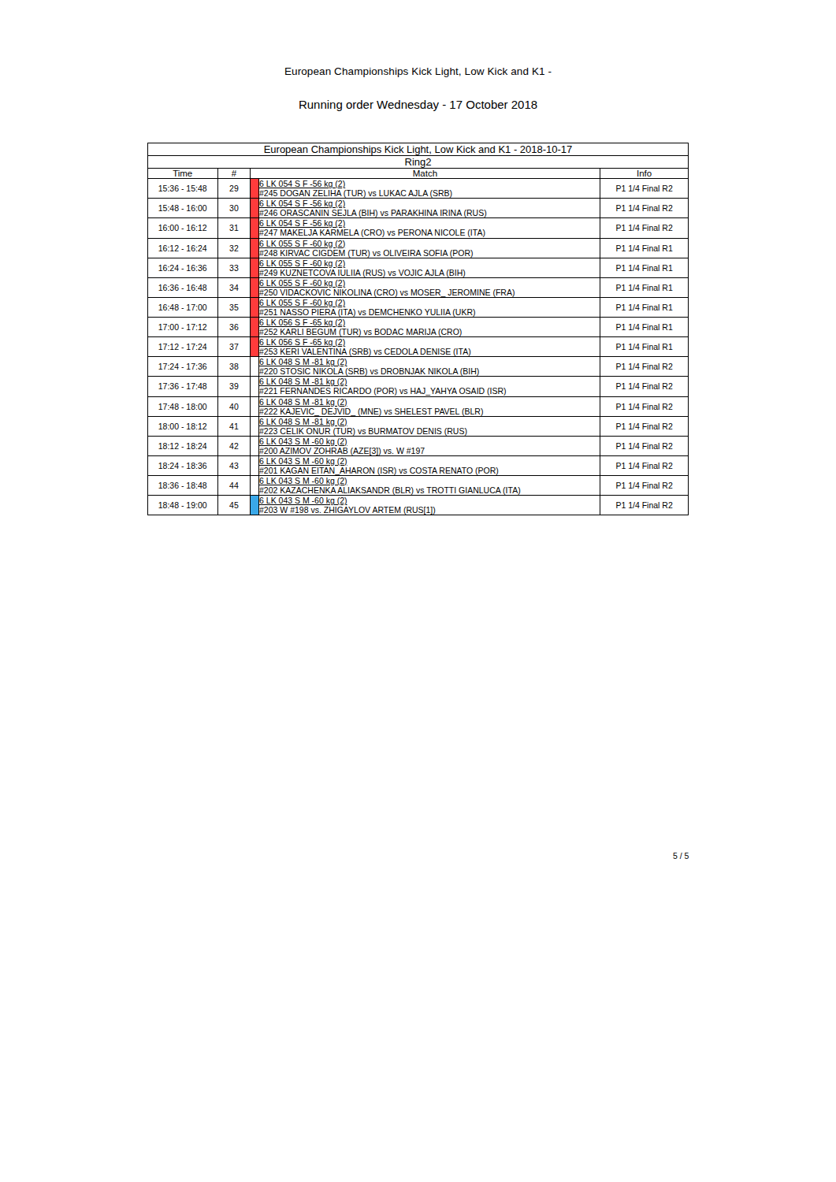European Championships Kick Light, Low Kick and K1 -
Running order Wednesday - 17 October 2018
| European Championships Kick Light, Low Kick and K1 - 2018-10-17 |
| Ring2 |
| Time | # | Match | Info |
| 15:36 - 15:48 | 29 | | 6 LK 054 S F -56 kg (2) #245 DOGAN ZELIHA (TUR) vs LUKAC AJLA (SRB) | P1 1/4 Final R2 |
| 15:48 - 16:00 | 30 | | 6 LK 054 S F -56 kg (2) #246 ORASCANIN SEJLA (BIH) vs PARAKHINA IRINA (RUS) | P1 1/4 Final R2 |
| 16:00 - 16:12 | 31 | | 6 LK 054 S F -56 kg (2) #247 MAKELJA KARMELA (CRO) vs PERONA NICOLE (ITA) | P1 1/4 Final R2 |
| 16:12 - 16:24 | 32 | | 6 LK 055 S F -60 kg (2) #248 KIRVAC CIGDEM (TUR) vs OLIVEIRA SOFIA (POR) | P1 1/4 Final R1 |
| 16:24 - 16:36 | 33 | | 6 LK 055 S F -60 kg (2) #249 KUZNETCOVA IULIIA (RUS) vs VOJIC AJLA (BIH) | P1 1/4 Final R1 |
| 16:36 - 16:48 | 34 | | 6 LK 055 S F -60 kg (2) #250 VIDACKOVIC NIKOLINA (CRO) vs MOSER_ JEROMINE (FRA) | P1 1/4 Final R1 |
| 16:48 - 17:00 | 35 | | 6 LK 055 S F -60 kg (2) #251 NASSO PIERA (ITA) vs DEMCHENKO YULIIA (UKR) | P1 1/4 Final R1 |
| 17:00 - 17:12 | 36 | | 6 LK 056 S F -65 kg (2) #252 KARLI BEGUM (TUR) vs BODAC MARIJA (CRO) | P1 1/4 Final R1 |
| 17:12 - 17:24 | 37 | | 6 LK 056 S F -65 kg (2) #253 KERI VALENTINA (SRB) vs CEDOLA DENISE (ITA) | P1 1/4 Final R1 |
| 17:24 - 17:36 | 38 | | 6 LK 048 S M -81 kg (2) #220 STOSIC NIKOLA (SRB) vs DROBNJAK NIKOLA (BIH) | P1 1/4 Final R2 |
| 17:36 - 17:48 | 39 | | 6 LK 048 S M -81 kg (2) #221 FERNANDES RICARDO (POR) vs HAJ_YAHYA OSAID (ISR) | P1 1/4 Final R2 |
| 17:48 - 18:00 | 40 | | 6 LK 048 S M -81 kg (2) #222 KAJEVIC_ DEJVID_ (MNE) vs SHELEST PAVEL (BLR) | P1 1/4 Final R2 |
| 18:00 - 18:12 | 41 | | 6 LK 048 S M -81 kg (2) #223 CELIK ONUR (TUR) vs BURMATOV DENIS (RUS) | P1 1/4 Final R2 |
| 18:12 - 18:24 | 42 | | 6 LK 043 S M -60 kg (2) #200 AZIMOV ZOHRAB (AZE[3]) vs. W #197 | P1 1/4 Final R2 |
| 18:24 - 18:36 | 43 | | 6 LK 043 S M -60 kg (2) #201 KAGAN EITAN_AHARON (ISR) vs COSTA RENATO (POR) | P1 1/4 Final R2 |
| 18:36 - 18:48 | 44 | | 6 LK 043 S M -60 kg (2) #202 KAZACHENKA ALIAKSANDR (BLR) vs TROTTI GIANLUCA (ITA) | P1 1/4 Final R2 |
| 18:48 - 19:00 | 45 | | 6 LK 043 S M -60 kg (2) #203 W #198 vs. ZHIGAYLOV ARTEM (RUS[1]) | P1 1/4 Final R2 |
5 / 5